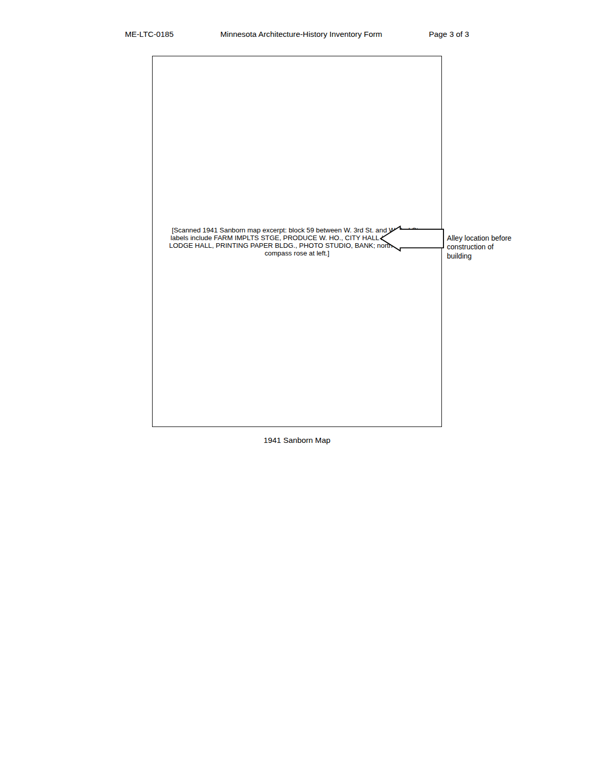ME-LTC-0185
Minnesota Architecture-History Inventory Form
Page 3 of 3
[Scanned 1941 Sanborn map excerpt: block 59 between W. 3rd St. and W. 2nd St.; labels include FARM IMPLTS STGE, PRODUCE W. HO., CITY HALL / FIRE DEPT., LODGE HALL, PRINTING PAPER BLDG., PHOTO STUDIO, BANK; north arrow and compass rose at left.]
Alley location before construction of building
1941 Sanborn Map